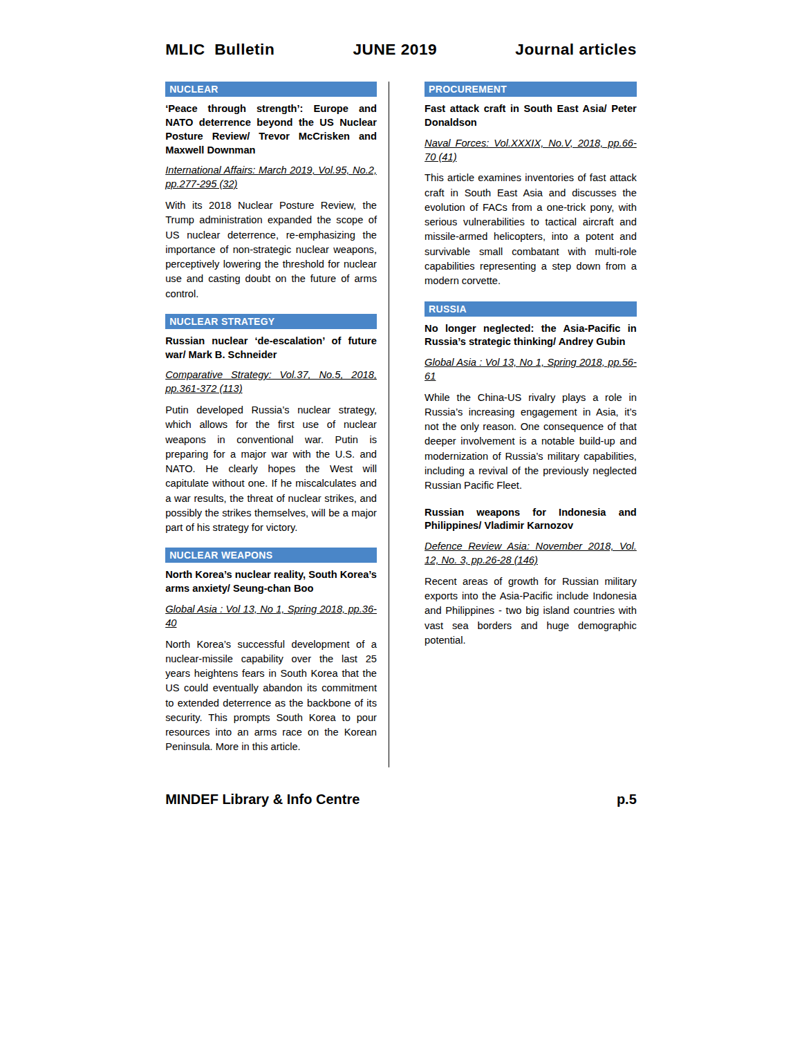MLIC Bulletin JUNE 2019 Journal articles
NUCLEAR
‘Peace through strength’: Europe and NATO deterrence beyond the US Nuclear Posture Review/ Trevor McCrisken and Maxwell Downman
International Affairs: March 2019, Vol.95, No.2, pp.277-295 (32)
With its 2018 Nuclear Posture Review, the Trump administration expanded the scope of US nuclear deterrence, re-emphasizing the importance of non-strategic nuclear weapons, perceptively lowering the threshold for nuclear use and casting doubt on the future of arms control.
NUCLEAR STRATEGY
Russian nuclear ‘de-escalation’ of future war/ Mark B. Schneider
Comparative Strategy: Vol.37, No.5, 2018, pp.361-372 (113)
Putin developed Russia’s nuclear strategy, which allows for the first use of nuclear weapons in conventional war. Putin is preparing for a major war with the U.S. and NATO. He clearly hopes the West will capitulate without one. If he miscalculates and a war results, the threat of nuclear strikes, and possibly the strikes themselves, will be a major part of his strategy for victory.
NUCLEAR WEAPONS
North Korea’s nuclear reality, South Korea’s arms anxiety/ Seung-chan Boo
Global Asia : Vol 13, No 1, Spring 2018, pp.36-40
North Korea’s successful development of a nuclear-missile capability over the last 25 years heightens fears in South Korea that the US could eventually abandon its commitment to extended deterrence as the backbone of its security. This prompts South Korea to pour resources into an arms race on the Korean Peninsula. More in this article.
PROCUREMENT
Fast attack craft in South East Asia/ Peter Donaldson
Naval Forces: Vol.XXXIX, No.V, 2018, pp.66-70 (41)
This article examines inventories of fast attack craft in South East Asia and discusses the evolution of FACs from a one-trick pony, with serious vulnerabilities to tactical aircraft and missile-armed helicopters, into a potent and survivable small combatant with multi-role capabilities representing a step down from a modern corvette.
RUSSIA
No longer neglected: the Asia-Pacific in Russia’s strategic thinking/ Andrey Gubin
Global Asia : Vol 13, No 1, Spring 2018, pp.56-61
While the China-US rivalry plays a role in Russia’s increasing engagement in Asia, it’s not the only reason. One consequence of that deeper involvement is a notable build-up and modernization of Russia’s military capabilities, including a revival of the previously neglected Russian Pacific Fleet.
Russian weapons for Indonesia and Philippines/ Vladimir Karnozov
Defence Review Asia: November 2018, Vol. 12, No. 3, pp.26-28 (146)
Recent areas of growth for Russian military exports into the Asia-Pacific include Indonesia and Philippines - two big island countries with vast sea borders and huge demographic potential.
MINDEF Library & Info Centre p.5